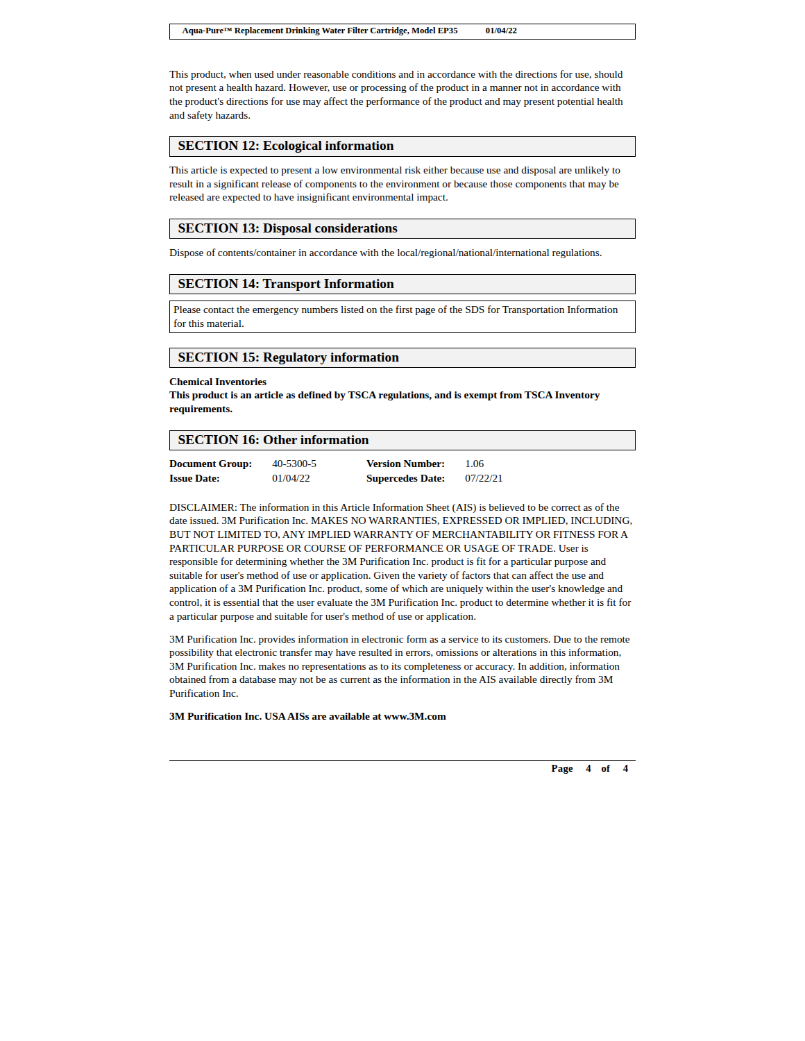Aqua-Pure™ Replacement Drinking Water Filter Cartridge, Model EP3501/04/22
This product, when used under reasonable conditions and in accordance with the directions for use, should not present a health hazard. However, use or processing of the product in a manner not in accordance with the product's directions for use may affect the performance of the product and may present potential health and safety hazards.
SECTION 12: Ecological information
This article is expected to present a low environmental risk either because use and disposal are unlikely to result in a significant release of components to the environment or because those components that may be released are expected to have insignificant environmental impact.
SECTION 13: Disposal considerations
Dispose of contents/container in accordance with the local/regional/national/international regulations.
SECTION 14: Transport Information
Please contact the emergency numbers listed on the first page of the SDS for Transportation Information for this material.
SECTION 15: Regulatory information
Chemical Inventories
This product is an article as defined by TSCA regulations, and is exempt from TSCA Inventory requirements.
SECTION 16: Other information
| Document Group: | 40-5300-5 | Version Number: | 1.06 |
| Issue Date: | 01/04/22 | Supercedes Date: | 07/22/21 |
DISCLAIMER: The information in this Article Information Sheet (AIS) is believed to be correct as of the date issued. 3M Purification Inc. MAKES NO WARRANTIES, EXPRESSED OR IMPLIED, INCLUDING, BUT NOT LIMITED TO, ANY IMPLIED WARRANTY OF MERCHANTABILITY OR FITNESS FOR A PARTICULAR PURPOSE OR COURSE OF PERFORMANCE OR USAGE OF TRADE. User is responsible for determining whether the 3M Purification Inc. product is fit for a particular purpose and suitable for user's method of use or application. Given the variety of factors that can affect the use and application of a 3M Purification Inc. product, some of which are uniquely within the user's knowledge and control, it is essential that the user evaluate the 3M Purification Inc. product to determine whether it is fit for a particular purpose and suitable for user's method of use or application.
3M Purification Inc. provides information in electronic form as a service to its customers. Due to the remote possibility that electronic transfer may have resulted in errors, omissions or alterations in this information, 3M Purification Inc. makes no representations as to its completeness or accuracy. In addition, information obtained from a database may not be as current as the information in the AIS available directly from 3M Purification Inc.
3M Purification Inc. USA AISs are available at www.3M.com
Page 4 of 4